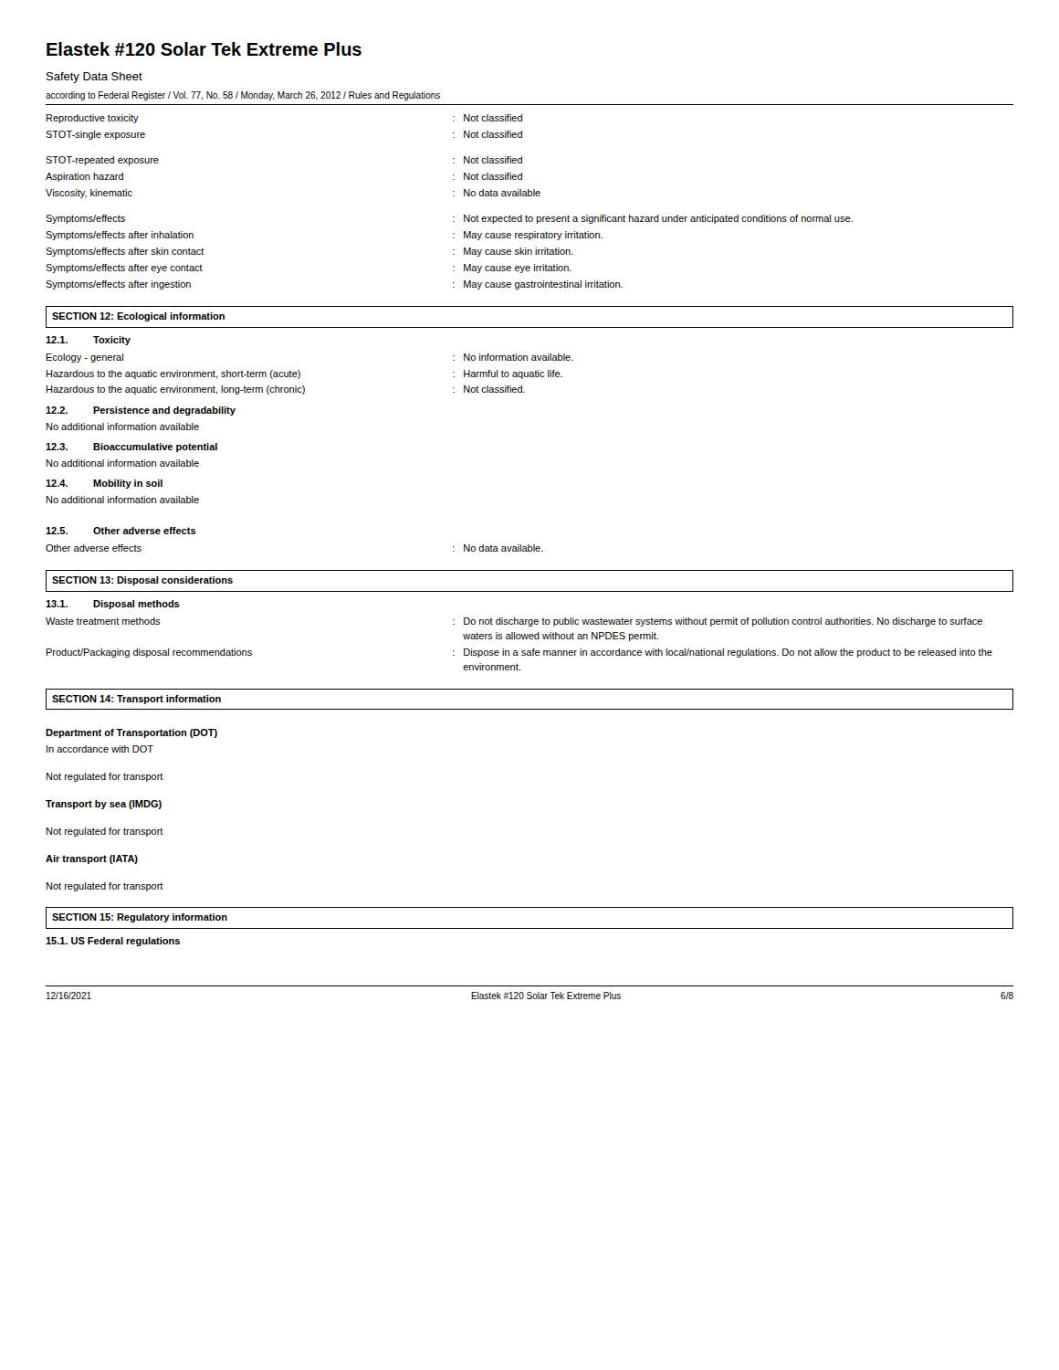Elastek #120 Solar Tek Extreme Plus
Safety Data Sheet
according to Federal Register / Vol. 77, No. 58 / Monday, March 26, 2012 / Rules and Regulations
| Reproductive toxicity | : | Not classified |
| STOT-single exposure | : | Not classified |
| STOT-repeated exposure | : | Not classified |
| Aspiration hazard | : | Not classified |
| Viscosity, kinematic | : | No data available |
| Symptoms/effects | : | Not expected to present a significant hazard under anticipated conditions of normal use. |
| Symptoms/effects after inhalation | : | May cause respiratory irritation. |
| Symptoms/effects after skin contact | : | May cause skin irritation. |
| Symptoms/effects after eye contact | : | May cause eye irritation. |
| Symptoms/effects after ingestion | : | May cause gastrointestinal irritation. |
SECTION 12: Ecological information
12.1. Toxicity
| Ecology - general | : | No information available. |
| Hazardous to the aquatic environment, short-term (acute) | : | Harmful to aquatic life. |
| Hazardous to the aquatic environment, long-term (chronic) | : | Not classified. |
12.2. Persistence and degradability
No additional information available
12.3. Bioaccumulative potential
No additional information available
12.4. Mobility in soil
No additional information available
12.5. Other adverse effects
| Other adverse effects | : | No data available. |
SECTION 13: Disposal considerations
13.1. Disposal methods
| Waste treatment methods | : | Do not discharge to public wastewater systems without permit of pollution control authorities. No discharge to surface waters is allowed without an NPDES permit. |
| Product/Packaging disposal recommendations | : | Dispose in a safe manner in accordance with local/national regulations. Do not allow the product to be released into the environment. |
SECTION 14: Transport information
Department of Transportation (DOT)
In accordance with DOT
Not regulated for transport
Transport by sea (IMDG)
Not regulated for transport
Air transport (IATA)
Not regulated for transport
SECTION 15: Regulatory information
15.1. US Federal regulations
12/16/2021
Elastek #120 Solar Tek Extreme Plus
6/8